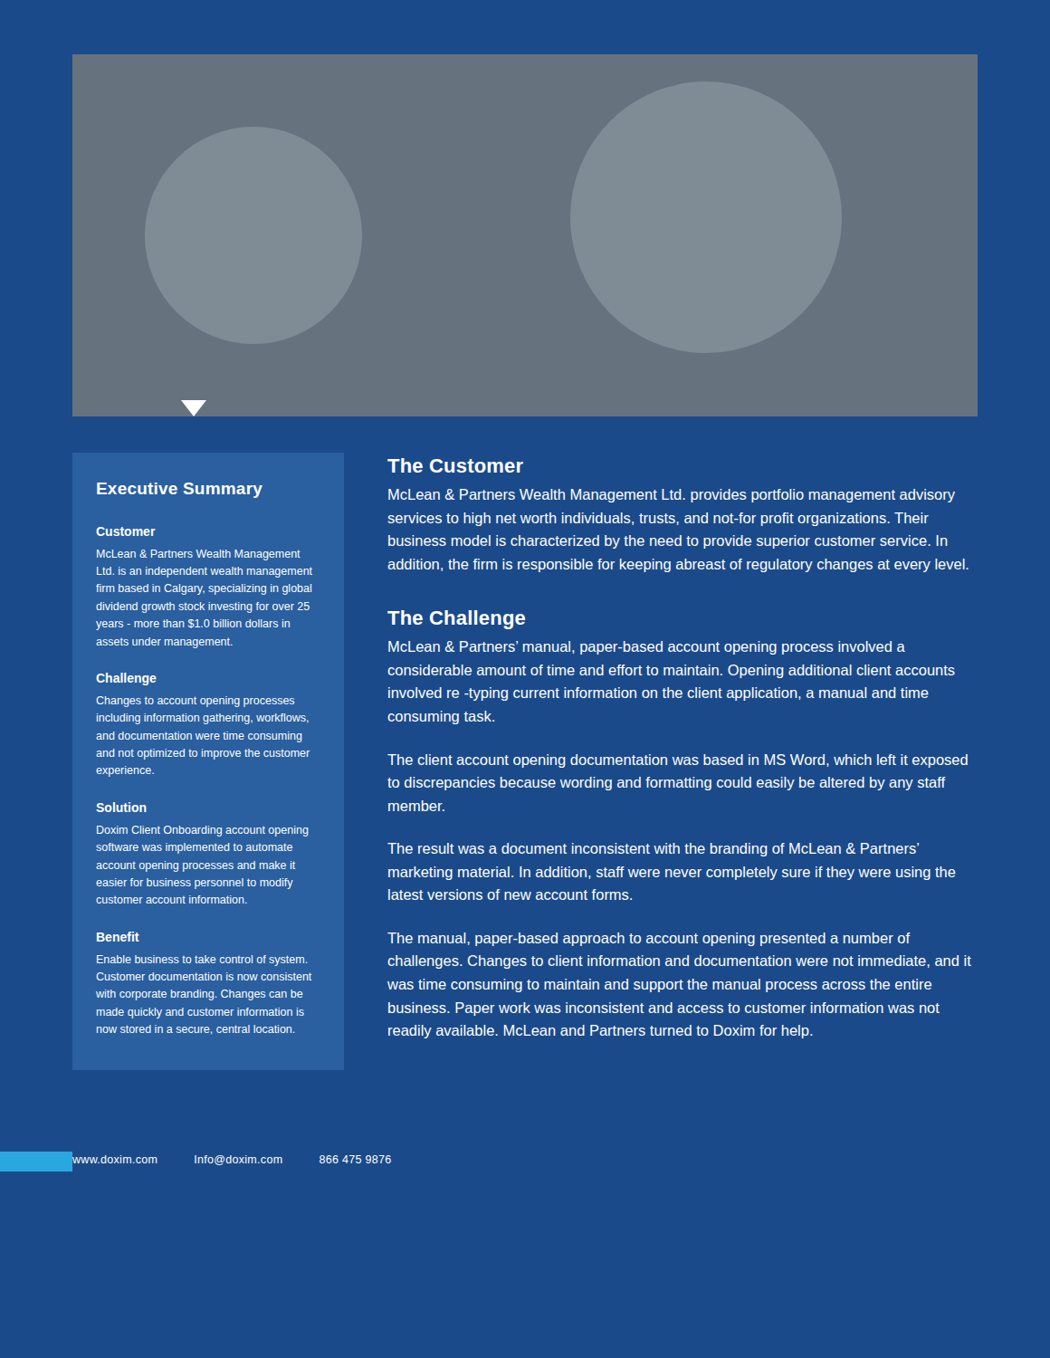Executive Summary
Customer
McLean & Partners Wealth Management Ltd. is an independent wealth management firm based in Calgary, specializing in global dividend growth stock investing for over 25 years - more than $1.0 billion dollars in assets under management.
Challenge
Changes to account opening processes including information gathering, workflows, and documentation were time consuming and not optimized to improve the customer experience.
Solution
Doxim Client Onboarding account opening software was implemented to automate account opening processes and make it easier for business personnel to modify customer account information.
Benefit
Enable business to take control of system. Customer documentation is now consistent with corporate branding. Changes can be made quickly and customer information is now stored in a secure, central location.
The Customer
McLean & Partners Wealth Management Ltd. provides portfolio management advisory services to high net worth individuals, trusts, and not-for profit organizations. Their business model is characterized by the need to provide superior customer service. In addition, the firm is responsible for keeping abreast of regulatory changes at every level.
The Challenge
McLean & Partners’ manual, paper-based account opening process involved a considerable amount of time and effort to maintain. Opening additional client accounts involved re -typing current information on the client application, a manual and time consuming task.
The client account opening documentation was based in MS Word, which left it exposed to discrepancies because wording and formatting could easily be altered by any staff member.
The result was a document inconsistent with the branding of McLean & Partners’ marketing material. In addition, staff were never completely sure if they were using the latest versions of new account forms.
The manual, paper-based approach to account opening presented a number of challenges. Changes to client information and documentation were not immediate, and it was time consuming to maintain and support the manual process across the entire business. Paper work was inconsistent and access to customer information was not readily available. McLean and Partners turned to Doxim for help.
www.doxim.com Info@doxim.com 866 475 9876